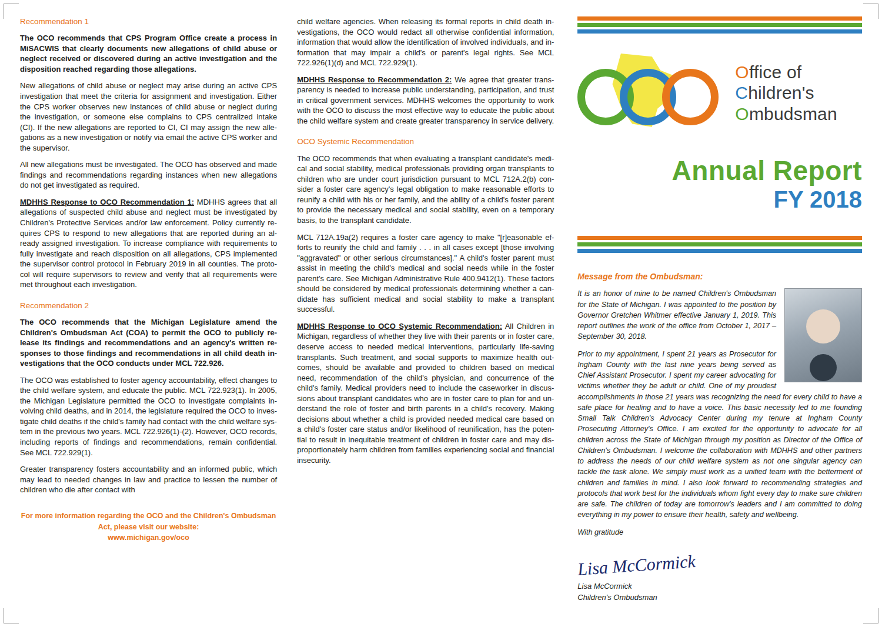Recommendation 1
The OCO recommends that CPS Program Office create a process in MiSACWIS that clearly documents new allegations of child abuse or neglect received or discovered during an active investigation and the disposition reached regarding those allegations.
New allegations of child abuse or neglect may arise during an active CPS investigation that meet the criteria for assignment and investigation. Either the CPS worker observes new instances of child abuse or neglect during the investigation, or someone else complains to CPS centralized intake (CI). If the new allegations are reported to CI, CI may assign the new allegations as a new investigation or notify via email the active CPS worker and the supervisor.
All new allegations must be investigated. The OCO has observed and made findings and recommendations regarding instances when new allegations do not get investigated as required.
MDHHS Response to OCO Recommendation 1: MDHHS agrees that all allegations of suspected child abuse and neglect must be investigated by Children's Protective Services and/or law enforcement. Policy currently requires CPS to respond to new allegations that are reported during an already assigned investigation. To increase compliance with requirements to fully investigate and reach disposition on all allegations, CPS implemented the supervisor control protocol in February 2019 in all counties. The protocol will require supervisors to review and verify that all requirements were met throughout each investigation.
Recommendation 2
The OCO recommends that the Michigan Legislature amend the Children's Ombudsman Act (COA) to permit the OCO to publicly release its findings and recommendations and an agency's written responses to those findings and recommendations in all child death investigations that the OCO conducts under MCL 722.926.
The OCO was established to foster agency accountability, effect changes to the child welfare system, and educate the public. MCL 722.923(1). In 2005, the Michigan Legislature permitted the OCO to investigate complaints involving child deaths, and in 2014, the legislature required the OCO to investigate child deaths if the child's family had contact with the child welfare system in the previous two years. MCL 722.926(1)-(2). However, OCO records, including reports of findings and recommendations, remain confidential. See MCL 722.929(1).
Greater transparency fosters accountability and an informed public, which may lead to needed changes in law and practice to lessen the number of children who die after contact with
For more information regarding the OCO and the Children's Ombudsman Act, please visit our website:
www.michigan.gov/oco
child welfare agencies. When releasing its formal reports in child death investigations, the OCO would redact all otherwise confidential information, information that would allow the identification of involved individuals, and information that may impair a child's or parent's legal rights. See MCL 722.926(1)(d) and MCL 722.929(1).
MDHHS Response to Recommendation 2: We agree that greater transparency is needed to increase public understanding, participation, and trust in critical government services. MDHHS welcomes the opportunity to work with the OCO to discuss the most effective way to educate the public about the child welfare system and create greater transparency in service delivery.
OCO Systemic Recommendation
The OCO recommends that when evaluating a transplant candidate's medical and social stability, medical professionals providing organ transplants to children who are under court jurisdiction pursuant to MCL 712A.2(b) consider a foster care agency's legal obligation to make reasonable efforts to reunify a child with his or her family, and the ability of a child's foster parent to provide the necessary medical and social stability, even on a temporary basis, to the transplant candidate.
MCL 712A.19a(2) requires a foster care agency to make "[r]easonable efforts to reunify the child and family . . . in all cases except [those involving "aggravated" or other serious circumstances]." A child's foster parent must assist in meeting the child's medical and social needs while in the foster parent's care. See Michigan Administrative Rule 400.9412(1). These factors should be considered by medical professionals determining whether a candidate has sufficient medical and social stability to make a transplant successful.
MDHHS Response to OCO Systemic Recommendation: All Children in Michigan, regardless of whether they live with their parents or in foster care, deserve access to needed medical interventions, particularly life-saving transplants. Such treatment, and social supports to maximize health outcomes, should be available and provided to children based on medical need, recommendation of the child's physician, and concurrence of the child's family. Medical providers need to include the caseworker in discussions about transplant candidates who are in foster care to plan for and understand the role of foster and birth parents in a child's recovery. Making decisions about whether a child is provided needed medical care based on a child's foster care status and/or likelihood of reunification, has the potential to result in inequitable treatment of children in foster care and may disproportionately harm children from families experiencing social and financial insecurity.
Office of
Children's
Ombudsman
Annual Report
FY 2018
Message from the Ombudsman:
It is an honor of mine to be named Children's Ombudsman for the State of Michigan. I was appointed to the position by Governor Gretchen Whitmer effective January 1, 2019. This report outlines the work of the office from October 1, 2017 – September 30, 2018.
Prior to my appointment, I spent 21 years as Prosecutor for Ingham County with the last nine years being served as Chief Assistant Prosecutor. I spent my career advocating for victims whether they be adult or child. One of my proudest accomplishments in those 21 years was recognizing the need for every child to have a safe place for healing and to have a voice. This basic necessity led to me founding Small Talk Children's Advocacy Center during my tenure at Ingham County Prosecuting Attorney's Office. I am excited for the opportunity to advocate for all children across the State of Michigan through my position as Director of the Office of Children's Ombudsman. I welcome the collaboration with MDHHS and other partners to address the needs of our child welfare system as not one singular agency can tackle the task alone. We simply must work as a unified team with the betterment of children and families in mind. I also look forward to recommending strategies and protocols that work best for the individuals whom fight every day to make sure children are safe. The children of today are tomorrow's leaders and I am committed to doing everything in my power to ensure their health, safety and wellbeing.
With gratitude
Lisa McCormick
Lisa McCormick
Children's Ombudsman